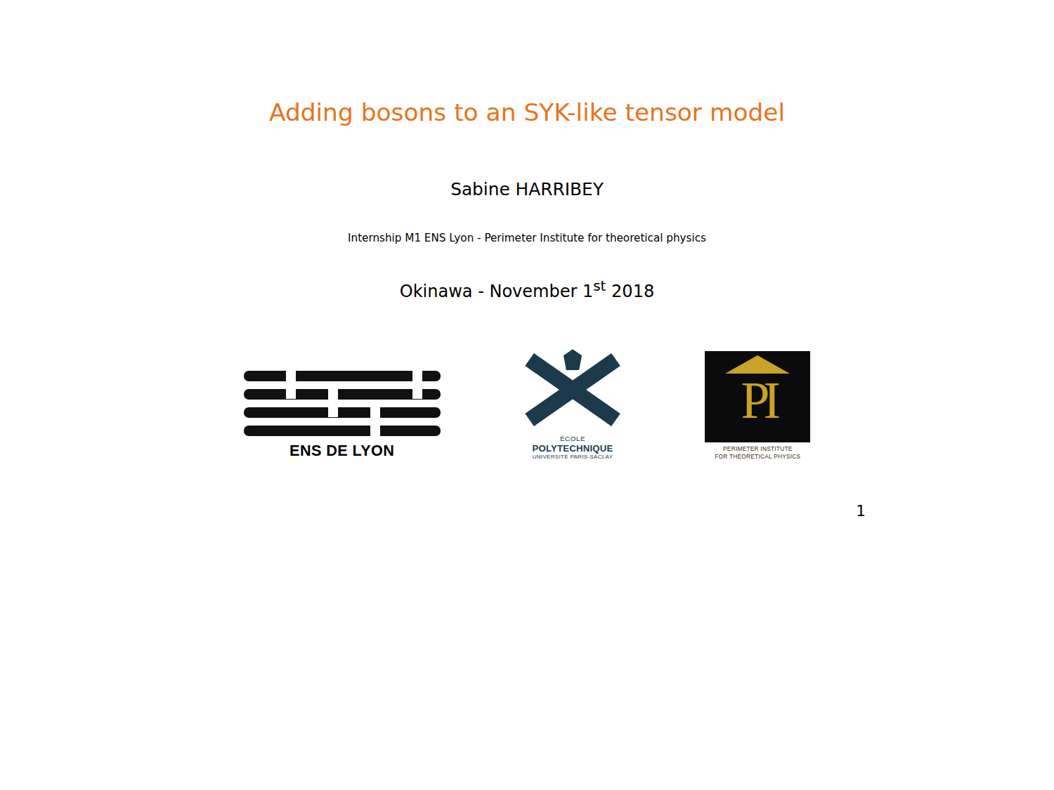Adding bosons to an SYK-like tensor model
Sabine HARRIBEY
Internship M1 ENS Lyon - Perimeter Institute for theoretical physics
Okinawa - November 1st 2018
ENS DE LYON
ℓ’
ÉCOLE
POLYTECHNIQUE
UNIVERSITÉ PARIS-SACLAY
PI
PERIMETER INSTITUTE
FOR THEORETICAL PHYSICS
1